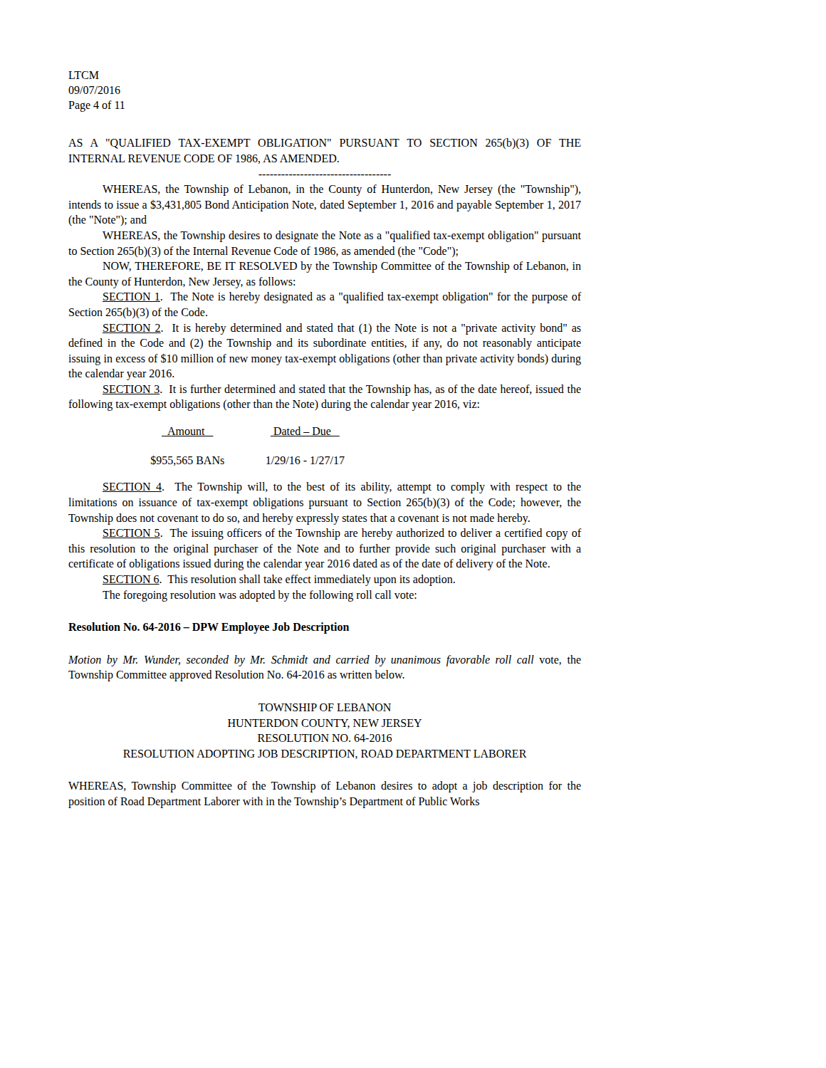LTCM
09/07/2016
Page 4 of 11
AS A "QUALIFIED TAX-EXEMPT OBLIGATION" PURSUANT TO SECTION 265(b)(3) OF THE INTERNAL REVENUE CODE OF 1986, AS AMENDED.
-----------------------------------
WHEREAS, the Township of Lebanon, in the County of Hunterdon, New Jersey (the "Township"), intends to issue a $3,431,805 Bond Anticipation Note, dated September 1, 2016 and payable September 1, 2017 (the "Note"); and
WHEREAS, the Township desires to designate the Note as a "qualified tax-exempt obligation" pursuant to Section 265(b)(3) of the Internal Revenue Code of 1986, as amended (the "Code");
NOW, THEREFORE, BE IT RESOLVED by the Township Committee of the Township of Lebanon, in the County of Hunterdon, New Jersey, as follows:
SECTION 1. The Note is hereby designated as a "qualified tax-exempt obligation" for the purpose of Section 265(b)(3) of the Code.
SECTION 2. It is hereby determined and stated that (1) the Note is not a "private activity bond" as defined in the Code and (2) the Township and its subordinate entities, if any, do not reasonably anticipate issuing in excess of $10 million of new money tax-exempt obligations (other than private activity bonds) during the calendar year 2016.
SECTION 3. It is further determined and stated that the Township has, as of the date hereof, issued the following tax-exempt obligations (other than the Note) during the calendar year 2016, viz:
| Amount | Dated – Due |
| $955,565 BANs | 1/29/16 - 1/27/17 |
SECTION 4. The Township will, to the best of its ability, attempt to comply with respect to the limitations on issuance of tax-exempt obligations pursuant to Section 265(b)(3) of the Code; however, the Township does not covenant to do so, and hereby expressly states that a covenant is not made hereby.
SECTION 5. The issuing officers of the Township are hereby authorized to deliver a certified copy of this resolution to the original purchaser of the Note and to further provide such original purchaser with a certificate of obligations issued during the calendar year 2016 dated as of the date of delivery of the Note.
SECTION 6. This resolution shall take effect immediately upon its adoption.
The foregoing resolution was adopted by the following roll call vote:
Resolution No. 64-2016 – DPW Employee Job Description
Motion by Mr. Wunder, seconded by Mr. Schmidt and carried by unanimous favorable roll call vote, the Township Committee approved Resolution No. 64-2016 as written below.
TOWNSHIP OF LEBANON
HUNTERDON COUNTY, NEW JERSEY
RESOLUTION NO. 64-2016
RESOLUTION ADOPTING JOB DESCRIPTION, ROAD DEPARTMENT LABORER
WHEREAS, Township Committee of the Township of Lebanon desires to adopt a job description for the position of Road Department Laborer with in the Township’s Department of Public Works